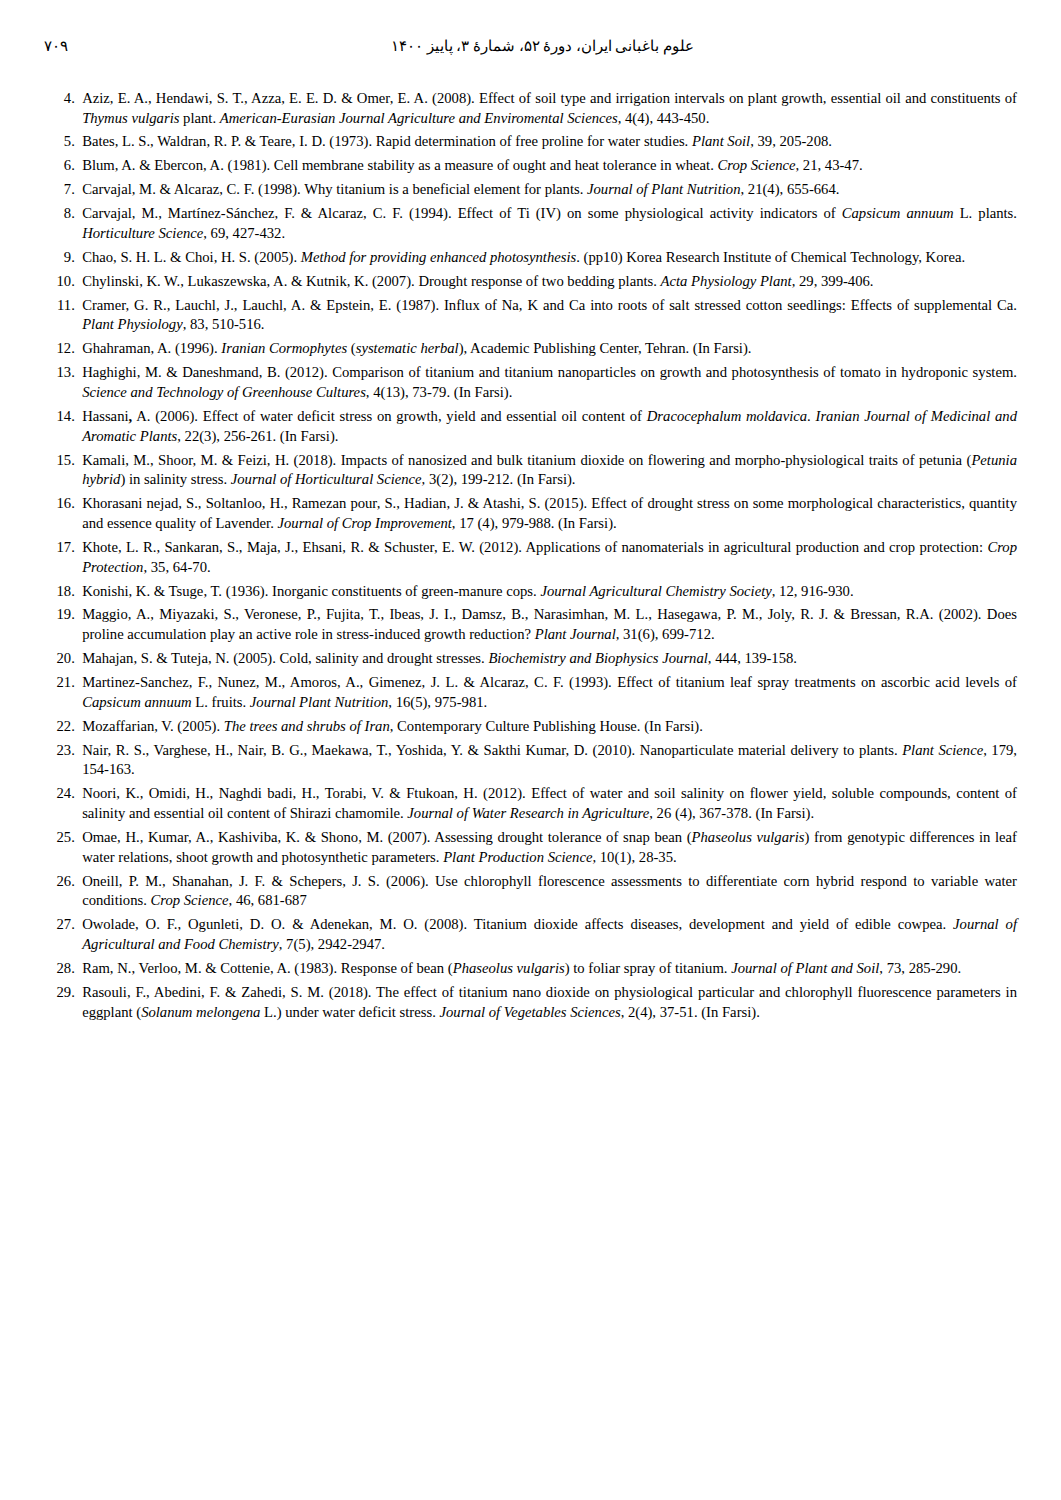۷۰۹
علوم باغبانی ایران، دورۀ ۵۲، شمارۀ ۳، پاییز ۱۴۰۰
Aziz, E. A., Hendawi, S. T., Azza, E. E. D. & Omer, E. A. (2008). Effect of soil type and irrigation intervals on plant growth, essential oil and constituents of Thymus vulgaris plant. American-Eurasian Journal Agriculture and Enviromental Sciences, 4(4), 443-450.
Bates, L. S., Waldran, R. P. & Teare, I. D. (1973). Rapid determination of free proline for water studies. Plant Soil, 39, 205-208.
Blum, A. & Ebercon, A. (1981). Cell membrane stability as a measure of ought and heat tolerance in wheat. Crop Science, 21, 43-47.
Carvajal, M. & Alcaraz, C. F. (1998). Why titanium is a beneficial element for plants. Journal of Plant Nutrition, 21(4), 655-664.
Carvajal, M., Martínez-Sánchez, F. & Alcaraz, C. F. (1994). Effect of Ti (IV) on some physiological activity indicators of Capsicum annuum L. plants. Horticulture Science, 69, 427-432.
Chao, S. H. L. & Choi, H. S. (2005). Method for providing enhanced photosynthesis. (pp10) Korea Research Institute of Chemical Technology, Korea.
Chylinski, K. W., Lukaszewska, A. & Kutnik, K. (2007). Drought response of two bedding plants. Acta Physiology Plant, 29, 399-406.
Cramer, G. R., Lauchl, J., Lauchl, A. & Epstein, E. (1987). Influx of Na, K and Ca into roots of salt stressed cotton seedlings: Effects of supplemental Ca. Plant Physiology, 83, 510-516.
Ghahraman, A. (1996). Iranian Cormophytes (systematic herbal), Academic Publishing Center, Tehran. (In Farsi).
Haghighi, M. & Daneshmand, B. (2012). Comparison of titanium and titanium nanoparticles on growth and photosynthesis of tomato in hydroponic system. Science and Technology of Greenhouse Cultures, 4(13), 73-79. (In Farsi).
Hassani, A. (2006). Effect of water deficit stress on growth, yield and essential oil content of Dracocephalum moldavica. Iranian Journal of Medicinal and Aromatic Plants, 22(3), 256-261. (In Farsi).
Kamali, M., Shoor, M. & Feizi, H. (2018). Impacts of nanosized and bulk titanium dioxide on flowering and morpho-physiological traits of petunia (Petunia hybrid) in salinity stress. Journal of Horticultural Science, 3(2), 199-212. (In Farsi).
Khorasani nejad, S., Soltanloo, H., Ramezan pour, S., Hadian, J. & Atashi, S. (2015). Effect of drought stress on some morphological characteristics, quantity and essence quality of Lavender. Journal of Crop Improvement, 17 (4), 979-988. (In Farsi).
Khote, L. R., Sankaran, S., Maja, J., Ehsani, R. & Schuster, E. W. (2012). Applications of nanomaterials in agricultural production and crop protection: Crop Protection, 35, 64-70.
Konishi, K. & Tsuge, T. (1936). Inorganic constituents of green-manure cops. Journal Agricultural Chemistry Society, 12, 916-930.
Maggio, A., Miyazaki, S., Veronese, P., Fujita, T., Ibeas, J. I., Damsz, B., Narasimhan, M. L., Hasegawa, P. M., Joly, R. J. & Bressan, R.A. (2002). Does proline accumulation play an active role in stress-induced growth reduction? Plant Journal, 31(6), 699-712.
Mahajan, S. & Tuteja, N. (2005). Cold, salinity and drought stresses. Biochemistry and Biophysics Journal, 444, 139-158.
Martinez-Sanchez, F., Nunez, M., Amoros, A., Gimenez, J. L. & Alcaraz, C. F. (1993). Effect of titanium leaf spray treatments on ascorbic acid levels of Capsicum annuum L. fruits. Journal Plant Nutrition, 16(5), 975-981.
Mozaffarian, V. (2005). The trees and shrubs of Iran, Contemporary Culture Publishing House. (In Farsi).
Nair, R. S., Varghese, H., Nair, B. G., Maekawa, T., Yoshida, Y. & Sakthi Kumar, D. (2010). Nanoparticulate material delivery to plants. Plant Science, 179, 154-163.
Noori, K., Omidi, H., Naghdi badi, H., Torabi, V. & Ftukoan, H. (2012). Effect of water and soil salinity on flower yield, soluble compounds, content of salinity and essential oil content of Shirazi chamomile. Journal of Water Research in Agriculture, 26 (4), 367-378. (In Farsi).
Omae, H., Kumar, A., Kashiviba, K. & Shono, M. (2007). Assessing drought tolerance of snap bean (Phaseolus vulgaris) from genotypic differences in leaf water relations, shoot growth and photosynthetic parameters. Plant Production Science, 10(1), 28-35.
Oneill, P. M., Shanahan, J. F. & Schepers, J. S. (2006). Use chlorophyll florescence assessments to differentiate corn hybrid respond to variable water conditions. Crop Science, 46, 681-687
Owolade, O. F., Ogunleti, D. O. & Adenekan, M. O. (2008). Titanium dioxide affects diseases, development and yield of edible cowpea. Journal of Agricultural and Food Chemistry, 7(5), 2942-2947.
Ram, N., Verloo, M. & Cottenie, A. (1983). Response of bean (Phaseolus vulgaris) to foliar spray of titanium. Journal of Plant and Soil, 73, 285-290.
Rasouli, F., Abedini, F. & Zahedi, S. M. (2018). The effect of titanium nano dioxide on physiological particular and chlorophyll fluorescence parameters in eggplant (Solanum melongena L.) under water deficit stress. Journal of Vegetables Sciences, 2(4), 37-51. (In Farsi).